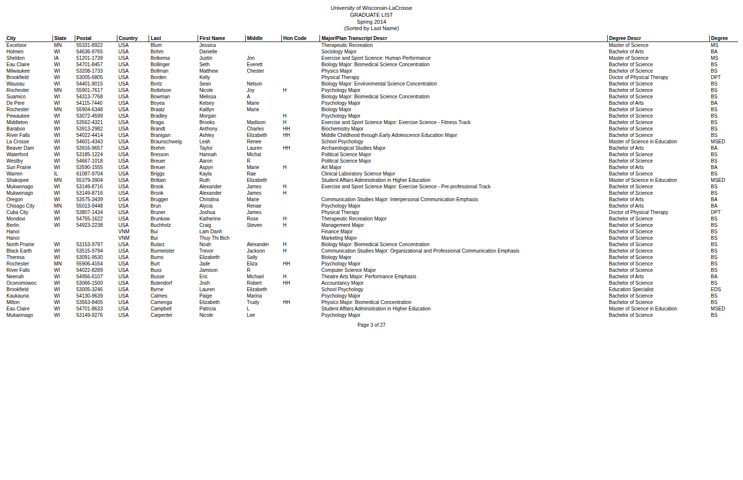University of Wisconsin-LaCrosse
GRADUATE LIST
Spring 2014
(Sorted by Last Name)
| City | State | Postal | Country | Last | First Name | Middle | Hon Code | Major/Plan Transcript Descr | Degree Descr | Degree |
| --- | --- | --- | --- | --- | --- | --- | --- | --- | --- | --- |
| Excelsior | MN | 55331-8922 | USA | Blum | Jessica | | | Therapeutic Recreation | Master of Science | MS |
| Holmen | WI | 54636-9765 | USA | Bohm | Danielle | | | Sociology Major | Bachelor of Arts | BA |
| Sheldon | IA | 51201-1739 | USA | Bolkema | Justin | Jon | | Exercise and Sport Science: Human Performance | Master of Science | MS |
| Eau Claire | WI | 54701-8457 | USA | Bollinger | Seth | Everett | | Biology Major: Biomedical Science Concentration | Bachelor of Science | BS |
| Milwaukee | WI | 53208-1733 | USA | Bollman | Matthew | Chester | | Physics Major | Bachelor of Science | BS |
| Brookfield | WI | 53005-6805 | USA | Borden | Kelly | | | Physical Therapy | Doctor of Physical Therapy | DPT |
| Wausau | WI | 54401-9015 | USA | Bortz | Sean | Nelson | | Biology Major: Environmental Science Concentration | Bachelor of Science | BS |
| Rochester | MN | 55901-7617 | USA | Bottelson | Nicole | Joy | H | Psychology Major | Bachelor of Science | BS |
| Suamico | WI | 54313-7768 | USA | Bowman | Melissa | A | | Biology Major: Biomedical Science Concentration | Bachelor of Science | BS |
| De Pere | WI | 54115-7440 | USA | Boyea | Kelsey | Marie | | Psychology Major | Bachelor of Arts | BA |
| Rochester | MN | 55904-6348 | USA | Braatz | Kaitlyn | Marie | | Biology Major | Bachelor of Science | BS |
| Pewaukee | WI | 53072-4599 | USA | Bradley | Morgan | | H | Psychology Major | Bachelor of Science | BS |
| Middleton | WI | 53562-4321 | USA | Braga | Brooks | Madison | H | Exercise and Sport Science Major: Exercise Science - Fitness Track | Bachelor of Science | BS |
| Baraboo | WI | 53913-2982 | USA | Brandt | Anthony | Charles | HH | Biochemistry Major | Bachelor of Science | BS |
| River Falls | WI | 54022-4414 | USA | Branigan | Ashley | Elizabeth | HH | Middle Childhood through Early Adolescence Education Major | Bachelor of Science | BS |
| La Crosse | WI | 54601-4343 | USA | Braunschweig | Leah | Renee | | School Psychology | Master of Science in Education | MSED |
| Beaver Dam | WI | 53916-9657 | USA | Brehm | Taylor | Lauren | HH | Archaeological Studies Major | Bachelor of Arts | BA |
| Waterford | WI | 53185-1224 | USA | Bresson | Hannah | Michal | | Political Science Major | Bachelor of Science | BS |
| Westby | WI | 54667-1018 | USA | Breuer | Aaron | R | | Political Science Major | Bachelor of Science | BS |
| Sun Prairie | WI | 53590-1555 | USA | Breuer | Aspyn | Marie | H | Art Major | Bachelor of Arts | BA |
| Warren | IL | 61087-9704 | USA | Briggs | Kayla | Rae | | Clinical Laboratory Science Major | Bachelor of Science | BS |
| Shakopee | MN | 55379-3904 | USA | Brittain | Ruth | Elizabeth | | Student Affairs Administration in Higher Education | Master of Science in Education | MSED |
| Mukwonago | WI | 53149-8716 | USA | Brook | Alexander | James | H | Exercise and Sport Science Major: Exercise Science - Pre-professional Track | Bachelor of Science | BS |
| Mukwonago | WI | 53149-8716 | USA | Brook | Alexander | James | H | | Bachelor of Science | BS |
| Oregon | WI | 53575-3439 | USA | Brugger | Christina | Marie | | Communication Studies Major: Interpersonal Communication Emphasis | Bachelor of Arts | BA |
| Chisago City | MN | 55013-9448 | USA | Brun | Alycia | Renae | | Psychology Major | Bachelor of Arts | BA |
| Cuba City | WI | 53807-1434 | USA | Bruner | Joshua | James | | Physical Therapy | Doctor of Physical Therapy | DPT |
| Mondovi | WI | 54755-1622 | USA | Brunkow | Katherine | Rose | H | Therapeutic Recreation Major | Bachelor of Science | BS |
| Berlin | WI | 54923-2238 | USA | Buchholz | Craig | Steven | H | Management Major | Bachelor of Science | BS |
| Hanoi | | | VNM | Bui | Lam Danh | | | Finance Major | Bachelor of Science | BS |
| Hanoi | | | VNM | Bui | Thuy Thi Bich | | | Marketing Major | Bachelor of Science | BS |
| North Prairie | WI | 53153-9797 | USA | Bularz | Noah | Alexander | H | Biology Major: Biomedical Science Concentration | Bachelor of Science | BS |
| Black Earth | WI | 53515-9794 | USA | Burmeister | Trevor | Jackson | H | Communication Studies Major: Organizational and Professional Communication Emphasis | Bachelor of Science | BS |
| Theresa | WI | 53091-9530 | USA | Burns | Elizabeth | Sally | | Biology Major | Bachelor of Science | BS |
| Rochester | MN | 55906-4164 | USA | Burt | Jade | Eliza | HH | Psychology Major | Bachelor of Science | BS |
| River Falls | WI | 54022-8289 | USA | Buss | Jamison | R | | Computer Science Major | Bachelor of Science | BS |
| Neenah | WI | 54956-6107 | USA | Busse | Eric | Michael | H | Theatre Arts Major: Performance Emphasis | Bachelor of Arts | BA |
| Oconomowoc | WI | 53066-1500 | USA | Butendorf | Josh | Robert | HH | Accountancy Major | Bachelor of Science | BS |
| Brookfield | WI | 53005-3246 | USA | Byrne | Lauren | Elizabeth | | School Psychology | Education Specialist | EDS |
| Kaukauna | WI | 54130-9639 | USA | Calmes | Paige | Marina | | Psychology Major | Bachelor of Science | BS |
| Milton | WI | 53563-8405 | USA | Camenga | Elizabeth | Trudy | HH | Physics Major: Biomedical Concentration | Bachelor of Science | BS |
| Eau Claire | WI | 54701-8633 | USA | Campbell | Patricia | L | | Student Affairs Administration in Higher Education | Master of Science in Education | MSED |
| Mukwonago | WI | 53149-9276 | USA | Carpenter | Nicole | Lee | | Psychology Major | Bachelor of Science | BS |
Page 3 of 27